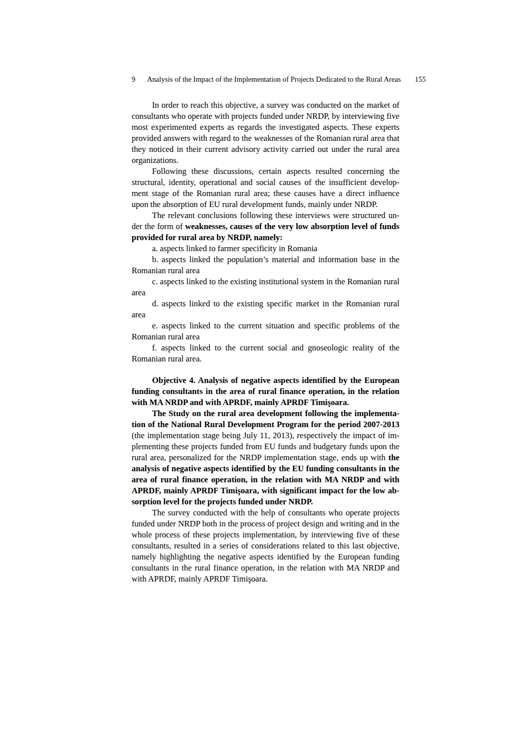9 Analysis of the Impact of the Implementation of Projects Dedicated to the Rural Areas 155
In order to reach this objective, a survey was conducted on the market of consultants who operate with projects funded under NRDP, by interviewing five most experimented experts as regards the investigated aspects. These experts provided answers with regard to the weaknesses of the Romanian rural area that they noticed in their current advisory activity carried out under the rural area organizations.
Following these discussions, certain aspects resulted concerning the structural, identity, operational and social causes of the insufficient development stage of the Romanian rural area; these causes have a direct influence upon the absorption of EU rural development funds, mainly under NRDP.
The relevant conclusions following these interviews were structured under the form of weaknesses, causes of the very low absorption level of funds provided for rural area by NRDP, namely:
a. aspects linked to farmer specificity in Romania
b. aspects linked the population’s material and information base in the Romanian rural area
c. aspects linked to the existing institutional system in the Romanian rural area
d. aspects linked to the existing specific market in the Romanian rural area
e. aspects linked to the current situation and specific problems of the Romanian rural area
f. aspects linked to the current social and gnoseologic reality of the Romanian rural area.
Objective 4. Analysis of negative aspects identified by the European funding consultants in the area of rural finance operation, in the relation with MA NRDP and with APRDF, mainly APRDF Timişoara.
The Study on the rural area development following the implementation of the National Rural Development Program for the period 2007-2013 (the implementation stage being July 11, 2013), respectively the impact of implementing these projects funded from EU funds and budgetary funds upon the rural area, personalized for the NRDP implementation stage, ends up with the analysis of negative aspects identified by the EU funding consultants in the area of rural finance operation, in the relation with MA NRDP and with APRDF, mainly APRDF Timişoara, with significant impact for the low absorption level for the projects funded under NRDP.
The survey conducted with the help of consultants who operate projects funded under NRDP both in the process of project design and writing and in the whole process of these projects implementation, by interviewing five of these consultants, resulted in a series of considerations related to this last objective, namely highlighting the negative aspects identified by the European funding consultants in the rural finance operation, in the relation with MA NRDP and with APRDF, mainly APRDF Timişoara.